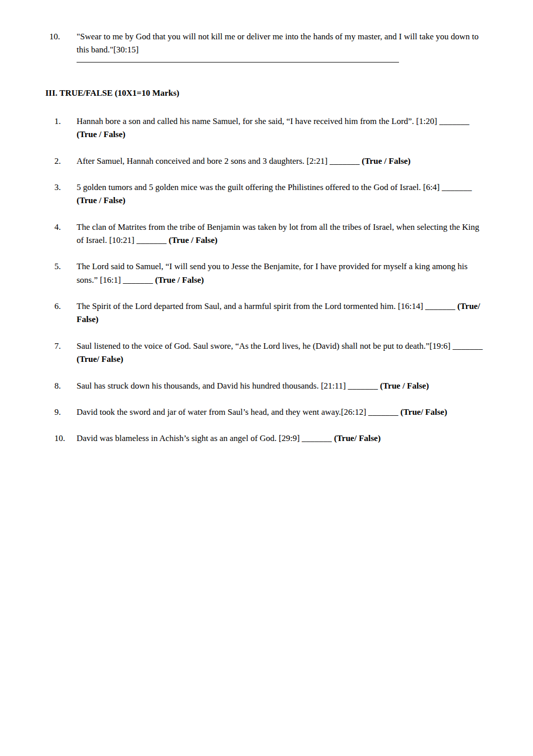"Swear to me by God that you will not kill me or deliver me into the hands of my master, and I will take you down to this band."[30:15]
III. TRUE/FALSE (10X1=10 Marks)
Hannah bore a son and called his name Samuel, for she said, “I have received him from the Lord”. [1:20] _______ (True / False)
After Samuel, Hannah conceived and bore 2 sons and 3 daughters. [2:21] _______ (True / False)
5 golden tumors and 5 golden mice was the guilt offering the Philistines offered to the God of Israel. [6:4] _______ (True / False)
The clan of Matrites from the tribe of Benjamin was taken by lot from all the tribes of Israel, when selecting the King of Israel. [10:21] _______ (True / False)
The Lord said to Samuel, “I will send you to Jesse the Benjamite, for I have provided for myself a king among his sons.” [16:1] _______ (True / False)
The Spirit of the Lord departed from Saul, and a harmful spirit from the Lord tormented him. [16:14] _______ (True/ False)
Saul listened to the voice of God. Saul swore, “As the Lord lives, he (David) shall not be put to death.”[19:6] _______ (True/ False)
Saul has struck down his thousands, and David his hundred thousands. [21:11] _______ (True / False)
David took the sword and jar of water from Saul’s head, and they went away.[26:12] _______ (True/ False)
David was blameless in Achish’s sight as an angel of God. [29:9] _______ (True/ False)